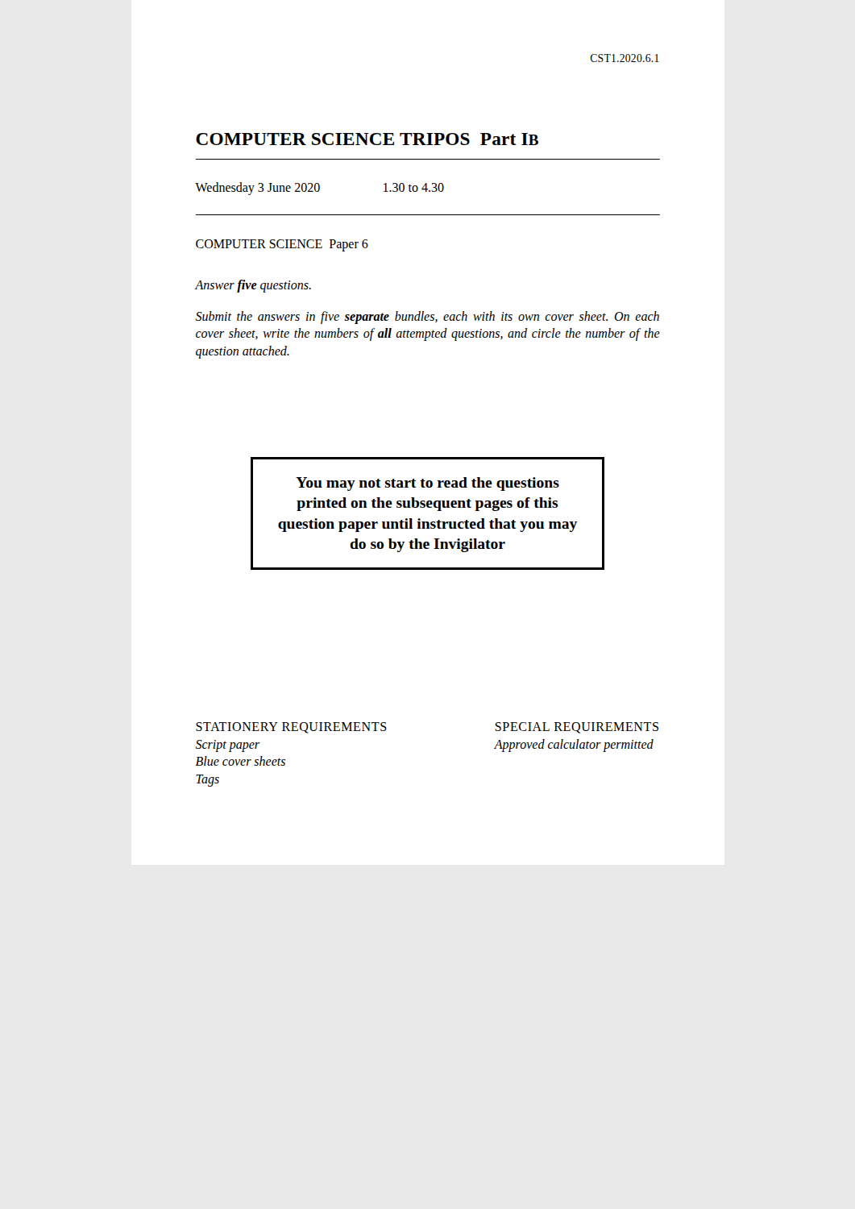CST1.2020.6.1
COMPUTER SCIENCE TRIPOS Part IB
Wednesday 3 June 20201.30 to 4.30
COMPUTER SCIENCE Paper 6
Answer five questions.
Submit the answers in five separate bundles, each with its own cover sheet. On each cover sheet, write the numbers of all attempted questions, and circle the number of the question attached.
You may not start to read the questions printed on the subsequent pages of this question paper until instructed that you may do so by the Invigilator
STATIONERY REQUIREMENTS
Script paper
Blue cover sheets
Tags
SPECIAL REQUIREMENTS
Approved calculator permitted